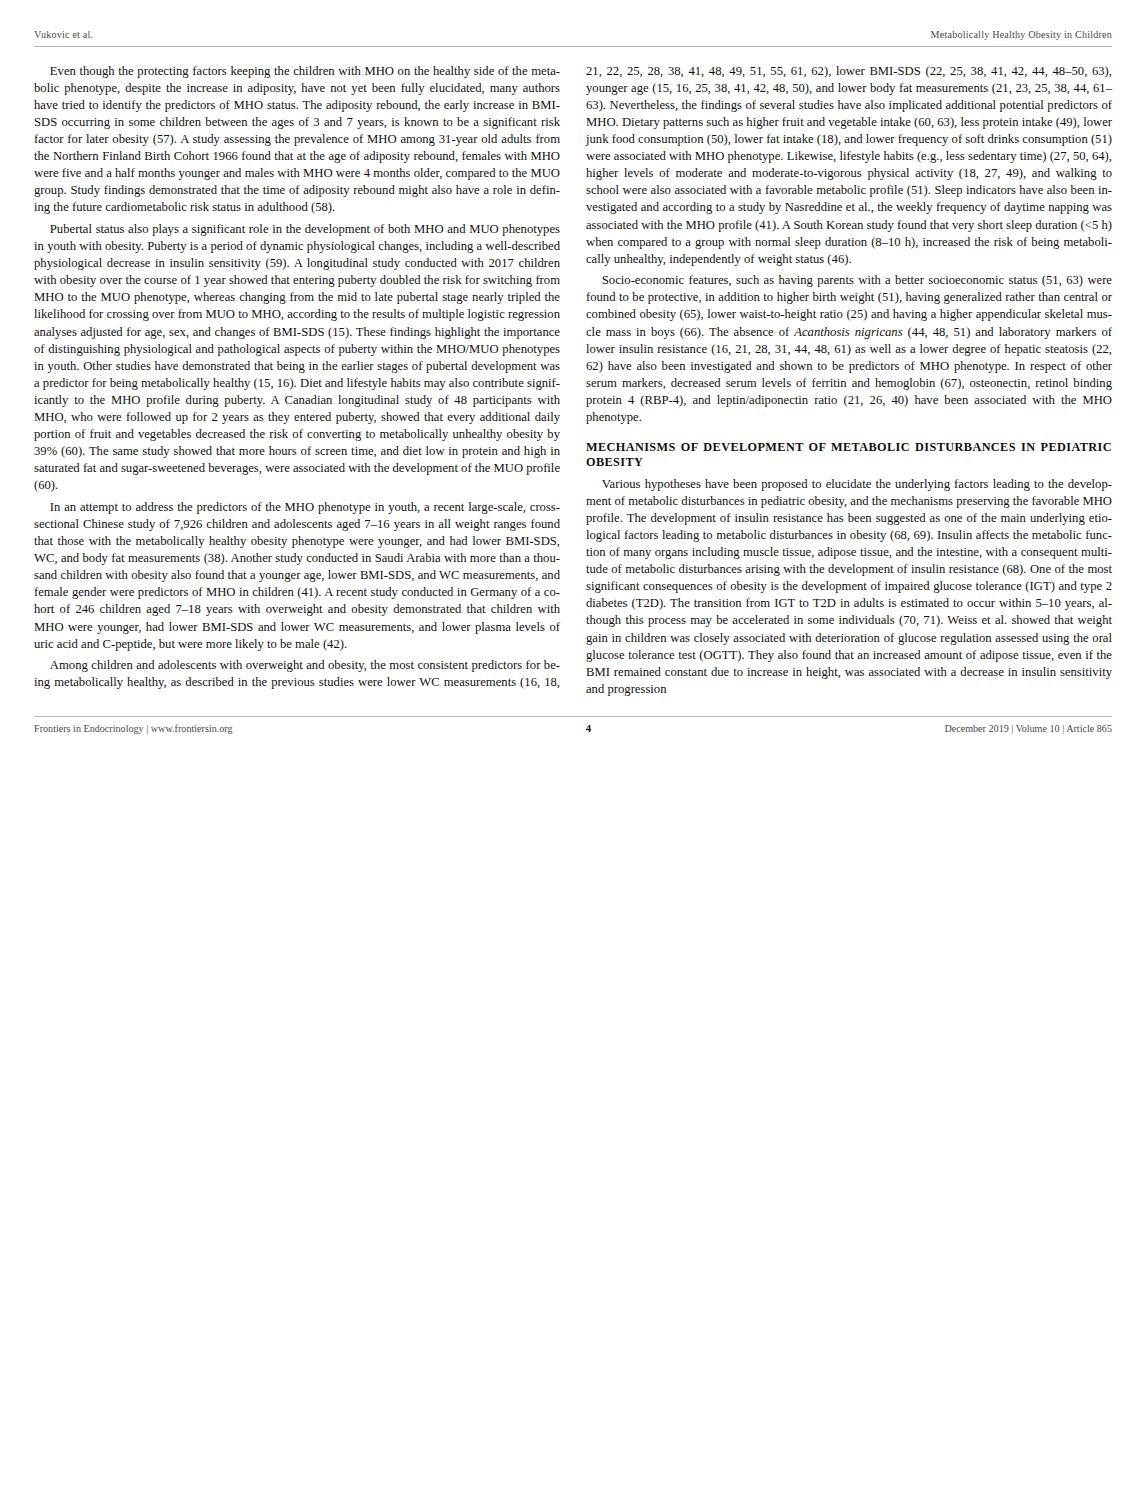Vukovic et al.
Metabolically Healthy Obesity in Children
Even though the protecting factors keeping the children with MHO on the healthy side of the metabolic phenotype, despite the increase in adiposity, have not yet been fully elucidated, many authors have tried to identify the predictors of MHO status. The adiposity rebound, the early increase in BMI-SDS occurring in some children between the ages of 3 and 7 years, is known to be a significant risk factor for later obesity (57). A study assessing the prevalence of MHO among 31-year old adults from the Northern Finland Birth Cohort 1966 found that at the age of adiposity rebound, females with MHO were five and a half months younger and males with MHO were 4 months older, compared to the MUO group. Study findings demonstrated that the time of adiposity rebound might also have a role in defining the future cardiometabolic risk status in adulthood (58).
Pubertal status also plays a significant role in the development of both MHO and MUO phenotypes in youth with obesity. Puberty is a period of dynamic physiological changes, including a well-described physiological decrease in insulin sensitivity (59). A longitudinal study conducted with 2017 children with obesity over the course of 1 year showed that entering puberty doubled the risk for switching from MHO to the MUO phenotype, whereas changing from the mid to late pubertal stage nearly tripled the likelihood for crossing over from MUO to MHO, according to the results of multiple logistic regression analyses adjusted for age, sex, and changes of BMI-SDS (15). These findings highlight the importance of distinguishing physiological and pathological aspects of puberty within the MHO/MUO phenotypes in youth. Other studies have demonstrated that being in the earlier stages of pubertal development was a predictor for being metabolically healthy (15, 16). Diet and lifestyle habits may also contribute significantly to the MHO profile during puberty. A Canadian longitudinal study of 48 participants with MHO, who were followed up for 2 years as they entered puberty, showed that every additional daily portion of fruit and vegetables decreased the risk of converting to metabolically unhealthy obesity by 39% (60). The same study showed that more hours of screen time, and diet low in protein and high in saturated fat and sugar-sweetened beverages, were associated with the development of the MUO profile (60).
In an attempt to address the predictors of the MHO phenotype in youth, a recent large-scale, cross-sectional Chinese study of 7,926 children and adolescents aged 7–16 years in all weight ranges found that those with the metabolically healthy obesity phenotype were younger, and had lower BMI-SDS, WC, and body fat measurements (38). Another study conducted in Saudi Arabia with more than a thousand children with obesity also found that a younger age, lower BMI-SDS, and WC measurements, and female gender were predictors of MHO in children (41). A recent study conducted in Germany of a cohort of 246 children aged 7–18 years with overweight and obesity demonstrated that children with MHO were younger, had lower BMI-SDS and lower WC measurements, and lower plasma levels of uric acid and C-peptide, but were more likely to be male (42).
Among children and adolescents with overweight and obesity, the most consistent predictors for being metabolically healthy, as described in the previous studies were lower WC measurements (16, 18, 21, 22, 25, 28, 38, 41, 48, 49, 51, 55, 61, 62), lower BMI-SDS (22, 25, 38, 41, 42, 44, 48–50, 63), younger age (15, 16, 25, 38, 41, 42, 48, 50), and lower body fat measurements (21, 23, 25, 38, 44, 61–63). Nevertheless, the findings of several studies have also implicated additional potential predictors of MHO. Dietary patterns such as higher fruit and vegetable intake (60, 63), less protein intake (49), lower junk food consumption (50), lower fat intake (18), and lower frequency of soft drinks consumption (51) were associated with MHO phenotype. Likewise, lifestyle habits (e.g., less sedentary time) (27, 50, 64), higher levels of moderate and moderate-to-vigorous physical activity (18, 27, 49), and walking to school were also associated with a favorable metabolic profile (51). Sleep indicators have also been investigated and according to a study by Nasreddine et al., the weekly frequency of daytime napping was associated with the MHO profile (41). A South Korean study found that very short sleep duration (<5 h) when compared to a group with normal sleep duration (8–10 h), increased the risk of being metabolically unhealthy, independently of weight status (46).
Socio-economic features, such as having parents with a better socioeconomic status (51, 63) were found to be protective, in addition to higher birth weight (51), having generalized rather than central or combined obesity (65), lower waist-to-height ratio (25) and having a higher appendicular skeletal muscle mass in boys (66). The absence of Acanthosis nigricans (44, 48, 51) and laboratory markers of lower insulin resistance (16, 21, 28, 31, 44, 48, 61) as well as a lower degree of hepatic steatosis (22, 62) have also been investigated and shown to be predictors of MHO phenotype. In respect of other serum markers, decreased serum levels of ferritin and hemoglobin (67), osteonectin, retinol binding protein 4 (RBP-4), and leptin/adiponectin ratio (21, 26, 40) have been associated with the MHO phenotype.
Mechanisms of Development of Metabolic Disturbances in Pediatric Obesity
Various hypotheses have been proposed to elucidate the underlying factors leading to the development of metabolic disturbances in pediatric obesity, and the mechanisms preserving the favorable MHO profile. The development of insulin resistance has been suggested as one of the main underlying etiological factors leading to metabolic disturbances in obesity (68, 69). Insulin affects the metabolic function of many organs including muscle tissue, adipose tissue, and the intestine, with a consequent multitude of metabolic disturbances arising with the development of insulin resistance (68). One of the most significant consequences of obesity is the development of impaired glucose tolerance (IGT) and type 2 diabetes (T2D). The transition from IGT to T2D in adults is estimated to occur within 5–10 years, although this process may be accelerated in some individuals (70, 71). Weiss et al. showed that weight gain in children was closely associated with deterioration of glucose regulation assessed using the oral glucose tolerance test (OGTT). They also found that an increased amount of adipose tissue, even if the BMI remained constant due to increase in height, was associated with a decrease in insulin sensitivity and progression
Frontiers in Endocrinology | www.frontiersin.org
4
December 2019 | Volume 10 | Article 865